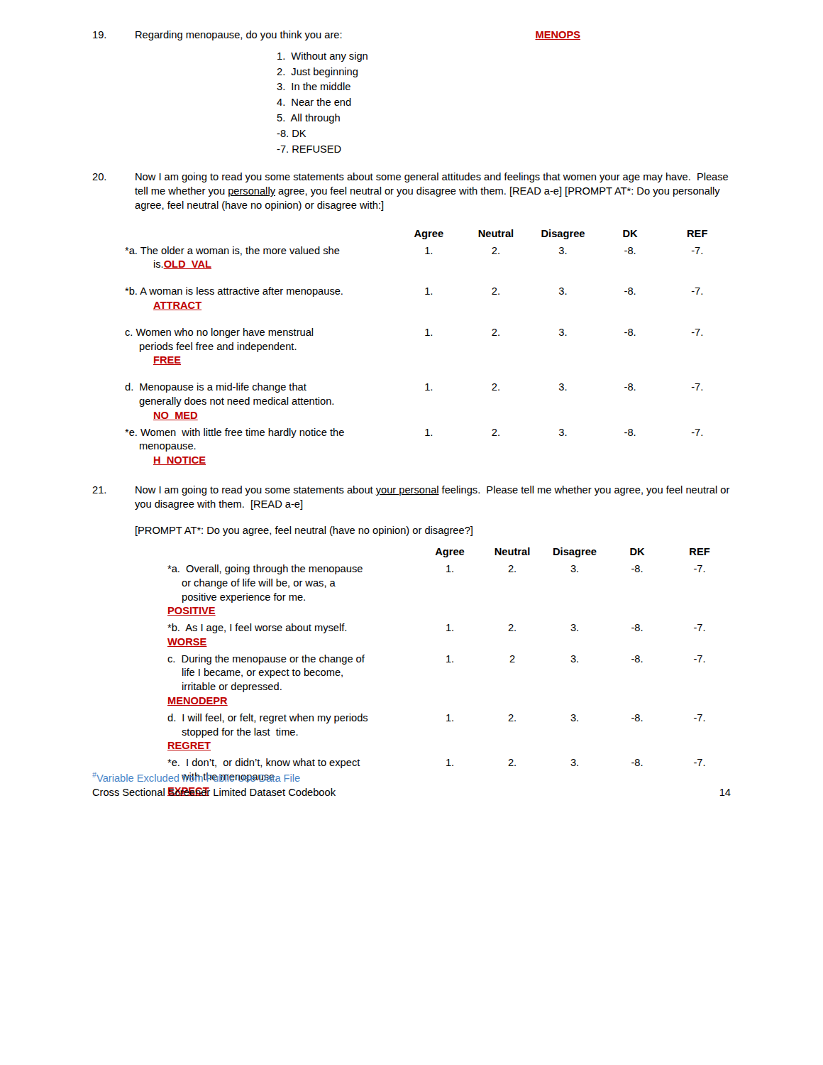19.
Regarding menopause, do you think you are: MENOPS
1. Without any sign
2. Just beginning
3. In the middle
4. Near the end
5. All through
-8. DK
-7. REFUSED
20.
Now I am going to read you some statements about some general attitudes and feelings that women your age may have. Please tell me whether you personally agree, you feel neutral or you disagree with them. [READ a-e] [PROMPT AT*: Do you personally agree, feel neutral (have no opinion) or disagree with:]
| | Agree | Neutral | Disagree | DK | REF |
| --- | --- | --- | --- | --- | --- |
| *a. The older a woman is, the more valued she is. OLD_VAL | 1. | 2. | 3. | -8. | -7. |
| *b. A woman is less attractive after menopause. ATTRACT | 1. | 2. | 3. | -8. | -7. |
| c. Women who no longer have menstrual periods feel free and independent. FREE | 1. | 2. | 3. | -8. | -7. |
| d. Menopause is a mid-life change that generally does not need medical attention. NO_MED | 1. | 2. | 3. | -8. | -7. |
| *e. Women with little free time hardly notice the menopause. H_NOTICE | 1. | 2. | 3. | -8. | -7. |
21.
Now I am going to read you some statements about your personal feelings. Please tell me whether you agree, you feel neutral or you disagree with them. [READ a-e]
[PROMPT AT*: Do you agree, feel neutral (have no opinion) or disagree?]
| | Agree | Neutral | Disagree | DK | REF |
| --- | --- | --- | --- | --- | --- |
| *a. Overall, going through the menopause or change of life will be, or was, a positive experience for me. POSITIVE | 1. | 2. | 3. | -8. | -7. |
| *b. As I age, I feel worse about myself. WORSE | 1. | 2. | 3. | -8. | -7. |
| c. During the menopause or the change of life I became, or expect to become, irritable or depressed. MENODEPR | 1. | 2 | 3. | -8. | -7. |
| d. I will feel, or felt, regret when my periods stopped for the last time. REGRET | 1. | 2. | 3. | -8. | -7. |
| *e. I don’t, or didn’t, know what to expect with the menopause. EXPECT | 1. | 2. | 3. | -8. | -7. |
#Variable Excluded from Public Use Data File
Cross Sectional Screener Limited Dataset Codebook 14